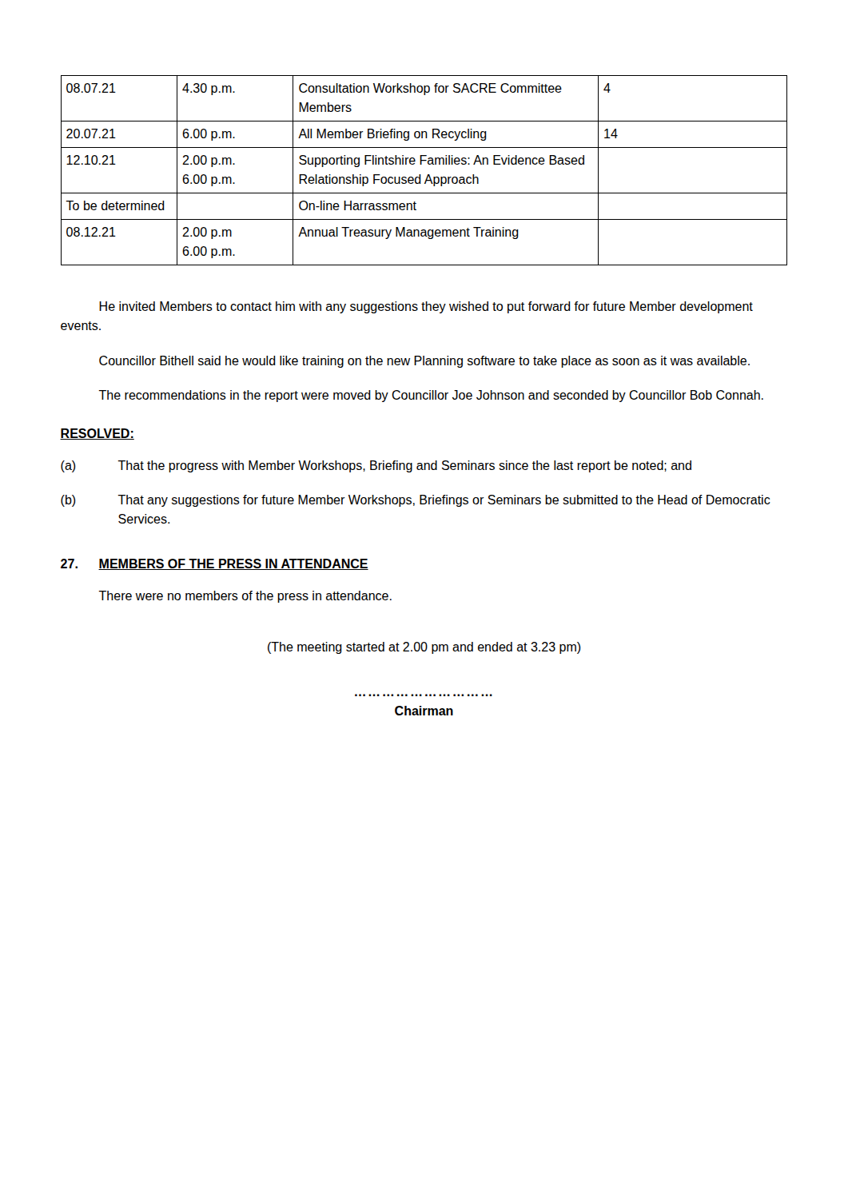| 08.07.21 | 4.30 p.m. | Consultation Workshop for SACRE Committee Members | 4 |
| 20.07.21 | 6.00 p.m. | All Member Briefing on Recycling | 14 |
| 12.10.21 | 2.00 p.m. 6.00 p.m. | Supporting Flintshire Families: An Evidence Based Relationship Focused Approach | |
| To be determined | | On-line Harrassment | |
| 08.12.21 | 2.00 p.m 6.00 p.m. | Annual Treasury Management Training | |
He invited Members to contact him with any suggestions they wished to put forward for future Member development events.
Councillor Bithell said he would like training on the new Planning software to take place as soon as it was available.
The recommendations in the report were moved by Councillor Joe Johnson and seconded by Councillor Bob Connah.
RESOLVED:
(a) That the progress with Member Workshops, Briefing and Seminars since the last report be noted; and
(b) That any suggestions for future Member Workshops, Briefings or Seminars be submitted to the Head of Democratic Services.
27. MEMBERS OF THE PRESS IN ATTENDANCE
There were no members of the press in attendance.
(The meeting started at 2.00 pm and ended at 3.23 pm)
………………………… Chairman